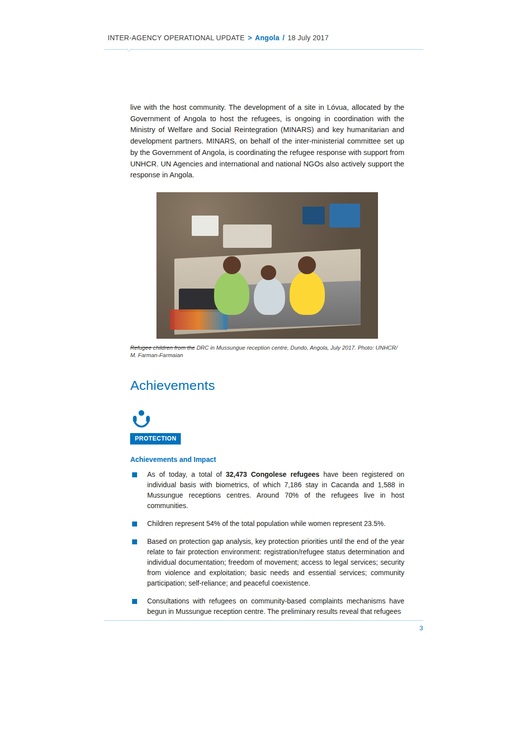INTER-AGENCY OPERATIONAL UPDATE > Angola / 18 July 2017
live with the host community. The development of a site in Lóvua, allocated by the Government of Angola to host the refugees, is ongoing in coordination with the Ministry of Welfare and Social Reintegration (MINARS) and key humanitarian and development partners. MINARS, on behalf of the inter-ministerial committee set up by the Government of Angola, is coordinating the refugee response with support from UNHCR. UN Agencies and international and national NGOs also actively support the response in Angola.
Refugee children from the DRC in Mussungue reception centre, Dundo, Angola, July 2017. Photo: UNHCR/ M. Farman-Farmaian
Achievements
PROTECTION
Achievements and Impact
As of today, a total of 32,473 Congolese refugees have been registered on individual basis with biometrics, of which 7,186 stay in Cacanda and 1,588 in Mussungue receptions centres. Around 70% of the refugees live in host communities.
Children represent 54% of the total population while women represent 23.5%.
Based on protection gap analysis, key protection priorities until the end of the year relate to fair protection environment: registration/refugee status determination and individual documentation; freedom of movement; access to legal services; security from violence and exploitation; basic needs and essential services; community participation; self-reliance; and peaceful coexistence.
Consultations with refugees on community-based complaints mechanisms have begun in Mussungue reception centre. The preliminary results reveal that refugees
3